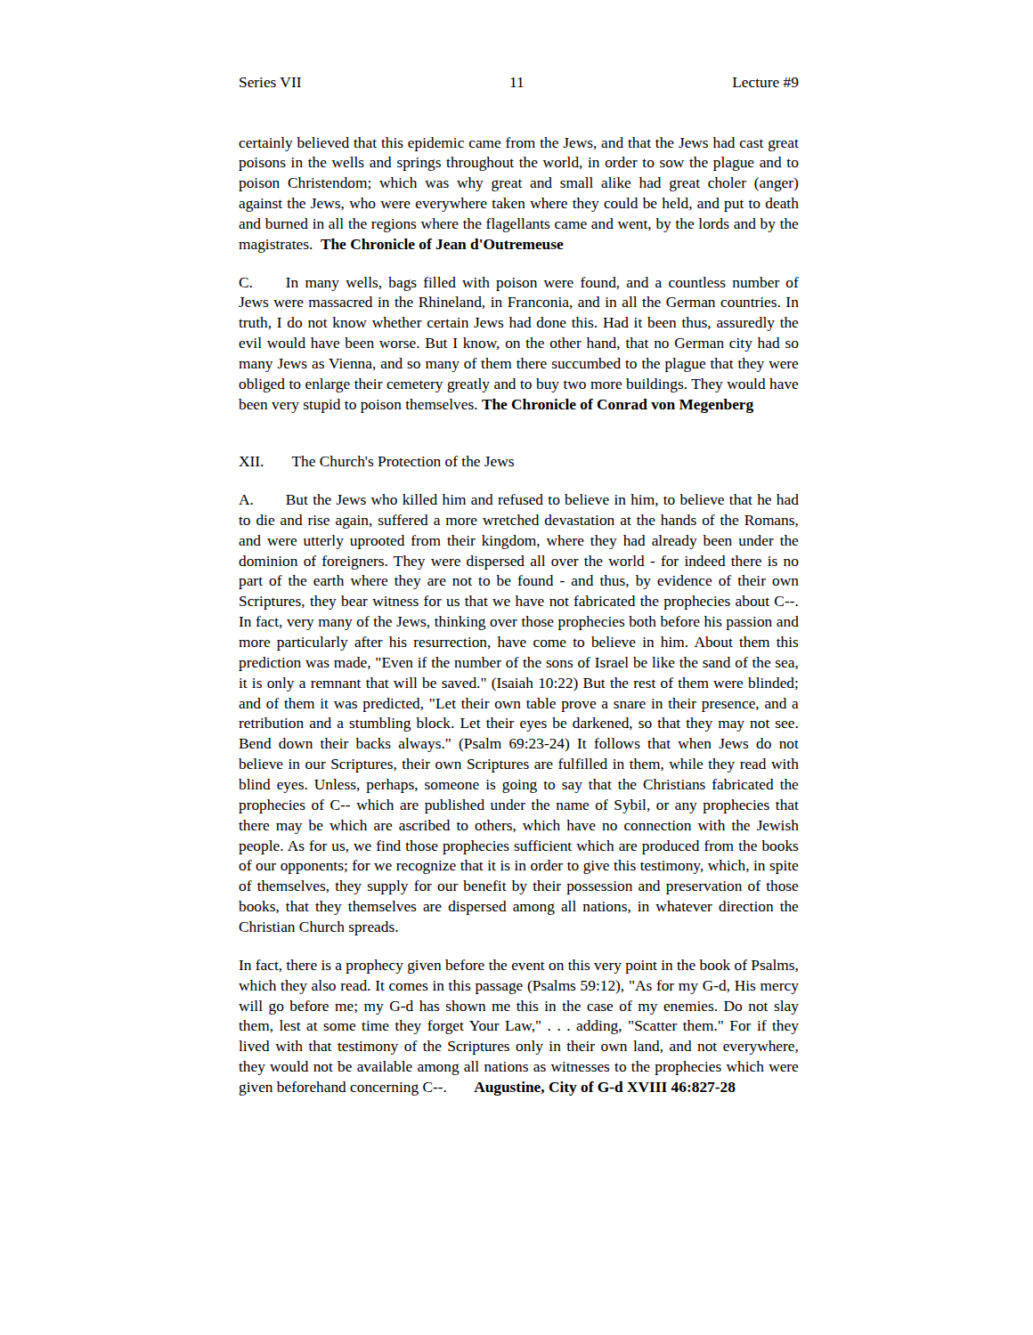Series VII 11 Lecture #9
certainly believed that this epidemic came from the Jews, and that the Jews had cast great poisons in the wells and springs throughout the world, in order to sow the plague and to poison Christendom; which was why great and small alike had great choler (anger) against the Jews, who were everywhere taken where they could be held, and put to death and burned in all the regions where the flagellants came and went, by the lords and by the magistrates. The Chronicle of Jean d'Outremeuse
C. In many wells, bags filled with poison were found, and a countless number of Jews were massacred in the Rhineland, in Franconia, and in all the German countries. In truth, I do not know whether certain Jews had done this. Had it been thus, assuredly the evil would have been worse. But I know, on the other hand, that no German city had so many Jews as Vienna, and so many of them there succumbed to the plague that they were obliged to enlarge their cemetery greatly and to buy two more buildings. They would have been very stupid to poison themselves. The Chronicle of Conrad von Megenberg
XII. The Church's Protection of the Jews
A. But the Jews who killed him and refused to believe in him, to believe that he had to die and rise again, suffered a more wretched devastation at the hands of the Romans, and were utterly uprooted from their kingdom, where they had already been under the dominion of foreigners. They were dispersed all over the world - for indeed there is no part of the earth where they are not to be found - and thus, by evidence of their own Scriptures, they bear witness for us that we have not fabricated the prophecies about C--. In fact, very many of the Jews, thinking over those prophecies both before his passion and more particularly after his resurrection, have come to believe in him. About them this prediction was made, "Even if the number of the sons of Israel be like the sand of the sea, it is only a remnant that will be saved." (Isaiah 10:22) But the rest of them were blinded; and of them it was predicted, "Let their own table prove a snare in their presence, and a retribution and a stumbling block. Let their eyes be darkened, so that they may not see. Bend down their backs always." (Psalm 69:23-24) It follows that when Jews do not believe in our Scriptures, their own Scriptures are fulfilled in them, while they read with blind eyes. Unless, perhaps, someone is going to say that the Christians fabricated the prophecies of C-- which are published under the name of Sybil, or any prophecies that there may be which are ascribed to others, which have no connection with the Jewish people. As for us, we find those prophecies sufficient which are produced from the books of our opponents; for we recognize that it is in order to give this testimony, which, in spite of themselves, they supply for our benefit by their possession and preservation of those books, that they themselves are dispersed among all nations, in whatever direction the Christian Church spreads.
In fact, there is a prophecy given before the event on this very point in the book of Psalms, which they also read. It comes in this passage (Psalms 59:12), "As for my G-d, His mercy will go before me; my G-d has shown me this in the case of my enemies. Do not slay them, lest at some time they forget Your Law," . . . adding, "Scatter them." For if they lived with that testimony of the Scriptures only in their own land, and not everywhere, they would not be available among all nations as witnesses to the prophecies which were given beforehand concerning C--. Augustine, City of G-d XVIII 46:827-28